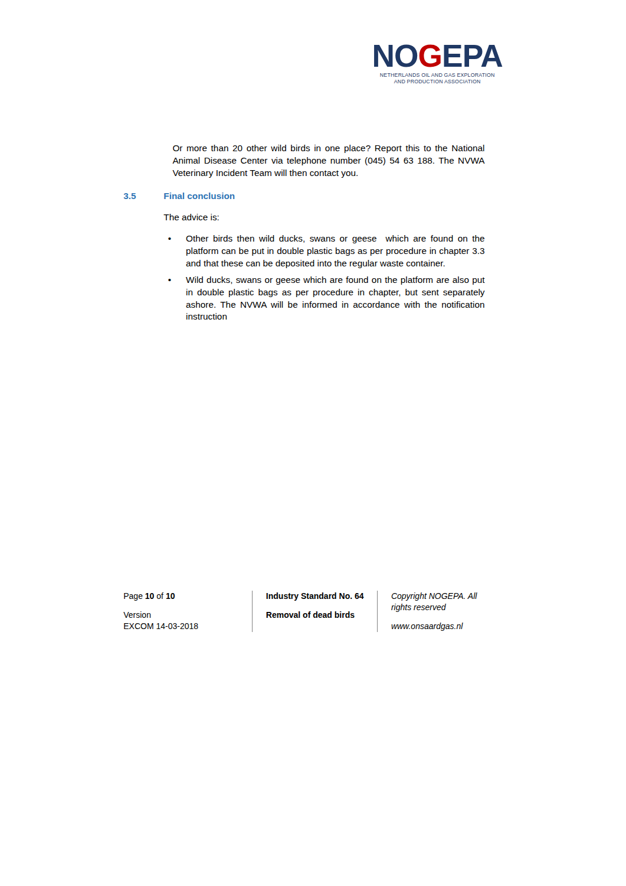NOGEPA
NETHERLANDS OIL AND GAS EXPLORATION
AND PRODUCTION ASSOCIATION
Or more than 20 other wild birds in one place? Report this to the National Animal Disease Center via telephone number (045) 54 63 188. The NVWA Veterinary Incident Team will then contact you.
3.5
Final conclusion
The advice is:
Other birds then wild ducks, swans or geese which are found on the platform can be put in double plastic bags as per procedure in chapter 3.3 and that these can be deposited into the regular waste container.
Wild ducks, swans or geese which are found on the platform are also put in double plastic bags as per procedure in chapter, but sent separately ashore. The NVWA will be informed in accordance with the notification instruction
| Page 10 of 10 Version EXCOM 14-03-2018 | Industry Standard No. 64 Removal of dead birds | Copyright NOGEPA. All rights reserved www.onsaardgas.nl |